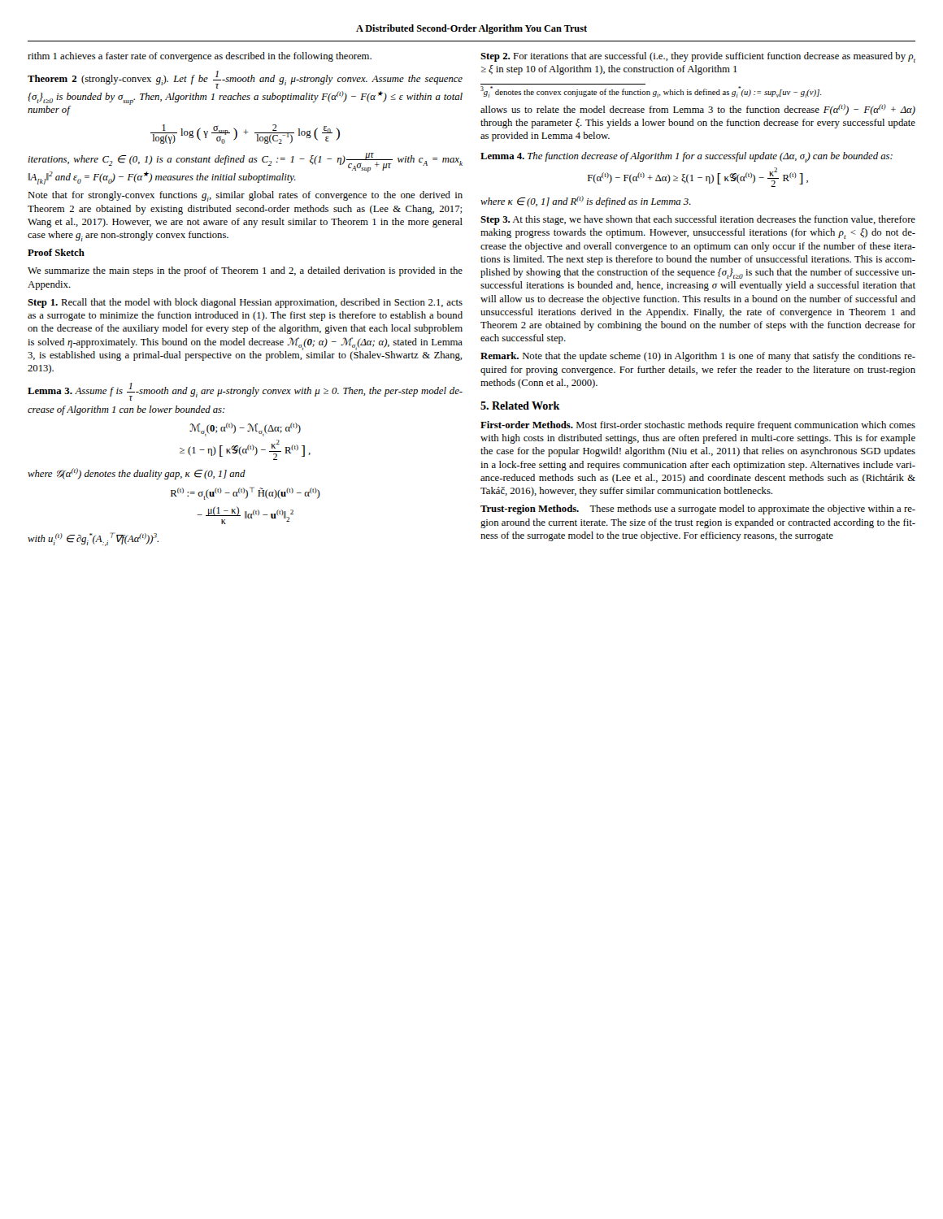A Distributed Second-Order Algorithm You Can Trust
rithm 1 achieves a faster rate of convergence as described in the following theorem.
Theorem 2 (strongly-convex gi). Let f be 1 τ-smooth and gi μ-strongly convex. Assume the sequence {σt}t≥0 is bounded by σsup. Then, Algorithm 1 reaches a suboptimality F(α(t)) − F(α★) ≤ ε within a total number of
1 log(γ) log ( γ σsup σ0 ) + 2 log(C2−1) log ( ε0 ε )
iterations, where C2 ∈ (0, 1) is a constant defined as C2 := 1 − ξ(1 − η)μτ cAσsup + μτ with cA = maxk ‖A[k]‖2 and ε0 = F(α0) − F(α★) measures the initial suboptimality.
Note that for strongly-convex functions gi, similar global rates of convergence to the one derived in Theorem 2 are obtained by existing distributed second-order methods such as (Lee & Chang, 2017; Wang et al., 2017). However, we are not aware of any result similar to Theorem 1 in the more general case where gi are non-strongly convex functions.
Proof Sketch
We summarize the main steps in the proof of Theorem 1 and 2, a detailed derivation is provided in the Appendix.
Step 1. Recall that the model with block diagonal Hessian approximation, described in Section 2.1, acts as a surrogate to minimize the function introduced in (1). The first step is therefore to establish a bound on the decrease of the auxiliary model for every step of the algorithm, given that each local subproblem is solved η-approximately. This bound on the model decrease ℳσt(0; α) − ℳσt(Δα; α), stated in Lemma 3, is established using a primal-dual perspective on the problem, similar to (Shalev-Shwartz & Zhang, 2013).
Lemma 3. Assume f is 1 τ-smooth and gi are μ-strongly convex with μ ≥ 0. Then, the per-step model decrease of Algorithm 1 can be lower bounded as:
ℳσt(0; α(t)) − ℳσt(Δα; α(t))
≥ (1 − η) [ κ𝒢(α(t)) − κ22 R(t) ] ,
where 𝒢(α(t)) denotes the duality gap, κ ∈ (0, 1] and
R(t) := σt(u(t) − α(t))⊤ H̃(α)(u(t) − α(t))
− μ(1 − κ) κ ‖α(t) − u(t)‖22
with ui(t) ∈ ∂gi*(A:,i⊤∇f(Aα(t)))3.
Step 2. For iterations that are successful (i.e., they provide sufficient function decrease as measured by ρt ≥ ξ in step 10 of Algorithm 1), the construction of Algorithm 1
3gi* denotes the convex conjugate of the function gi, which is defined as gi*(u) := supv[uv − gi(v)].
allows us to relate the model decrease from Lemma 3 to the function decrease F(α(t)) − F(α(t) + Δα) through the parameter ξ. This yields a lower bound on the function decrease for every successful update as provided in Lemma 4 below.
Lemma 4. The function decrease of Algorithm 1 for a successful update (Δα, σt) can be bounded as:
F(α(t)) − F(α(t) + Δα) ≥ ξ(1 − η) [ κ𝒢(α(t)) − κ22 R(t) ] ,
where κ ∈ (0, 1] and R(t) is defined as in Lemma 3.
Step 3. At this stage, we have shown that each successful iteration decreases the function value, therefore making progress towards the optimum. However, unsuccessful iterations (for which ρt < ξ) do not decrease the objective and overall convergence to an optimum can only occur if the number of these iterations is limited. The next step is therefore to bound the number of unsuccessful iterations. This is accomplished by showing that the construction of the sequence {σt}t≥0 is such that the number of successive unsuccessful iterations is bounded and, hence, increasing σ will eventually yield a successful iteration that will allow us to decrease the objective function. This results in a bound on the number of successful and unsuccessful iterations derived in the Appendix. Finally, the rate of convergence in Theorem 1 and Theorem 2 are obtained by combining the bound on the number of steps with the function decrease for each successful step.
Remark. Note that the update scheme (10) in Algorithm 1 is one of many that satisfy the conditions required for proving convergence. For further details, we refer the reader to the literature on trust-region methods (Conn et al., 2000).
5. Related Work
First-order Methods. Most first-order stochastic methods require frequent communication which comes with high costs in distributed settings, thus are often prefered in multi-core settings. This is for example the case for the popular Hogwild! algorithm (Niu et al., 2011) that relies on asynchronous SGD updates in a lock-free setting and requires communication after each optimization step. Alternatives include variance-reduced methods such as (Lee et al., 2015) and coordinate descent methods such as (Richtárik & Takáč, 2016), however, they suffer similar communication bottlenecks.
Trust-region Methods. These methods use a surrogate model to approximate the objective within a region around the current iterate. The size of the trust region is expanded or contracted according to the fitness of the surrogate model to the true objective. For efficiency reasons, the surrogate